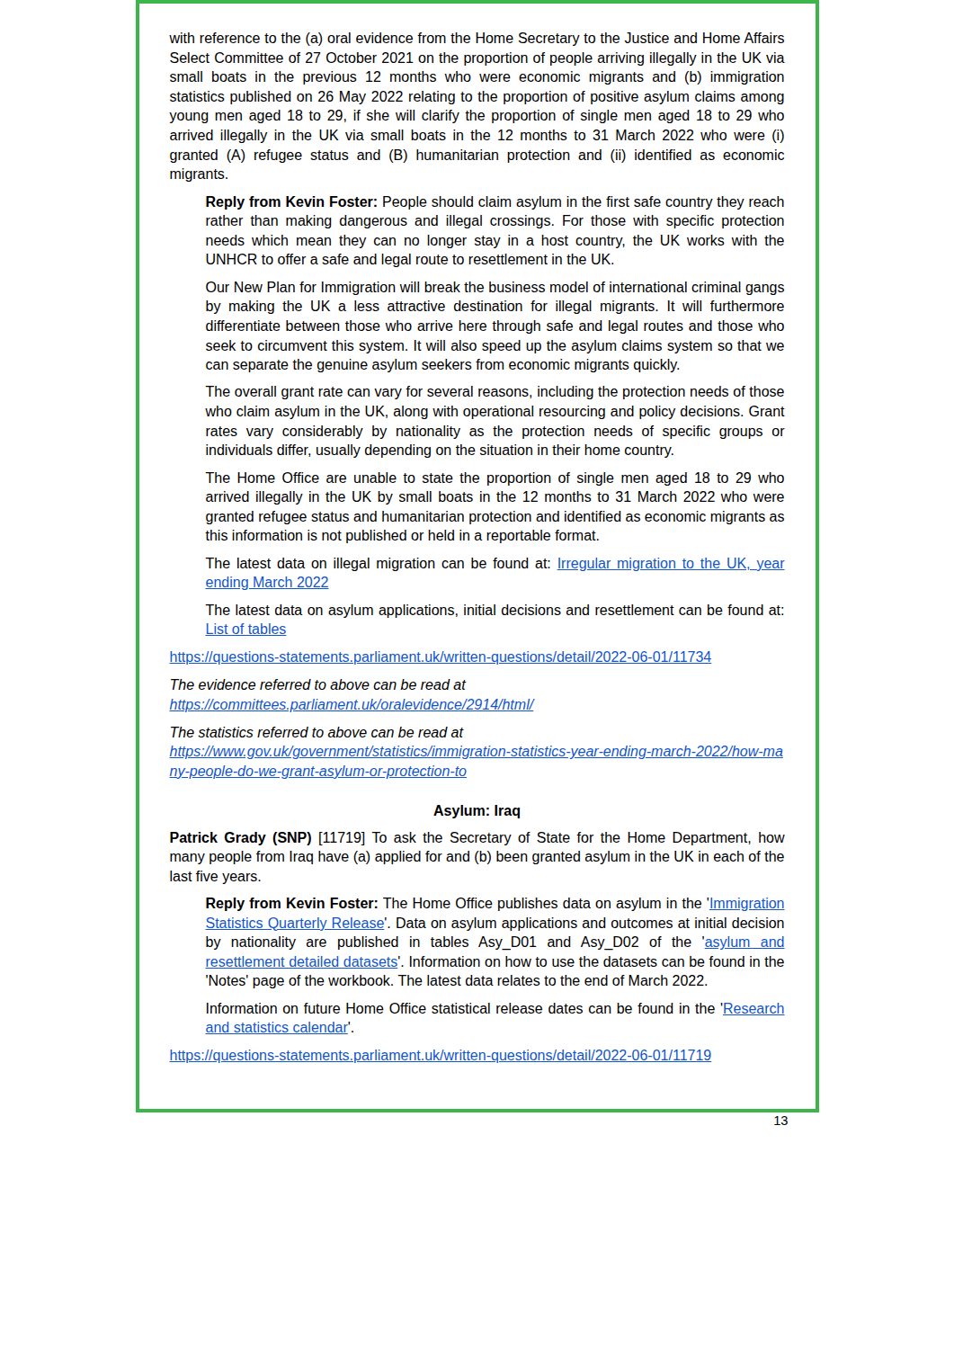with reference to the (a) oral evidence from the Home Secretary to the Justice and Home Affairs Select Committee of 27 October 2021 on the proportion of people arriving illegally in the UK via small boats in the previous 12 months who were economic migrants and (b) immigration statistics published on 26 May 2022 relating to the proportion of positive asylum claims among young men aged 18 to 29, if she will clarify the proportion of single men aged 18 to 29 who arrived illegally in the UK via small boats in the 12 months to 31 March 2022 who were (i) granted (A) refugee status and (B) humanitarian protection and (ii) identified as economic migrants.
Reply from Kevin Foster: People should claim asylum in the first safe country they reach rather than making dangerous and illegal crossings. For those with specific protection needs which mean they can no longer stay in a host country, the UK works with the UNHCR to offer a safe and legal route to resettlement in the UK.
Our New Plan for Immigration will break the business model of international criminal gangs by making the UK a less attractive destination for illegal migrants. It will furthermore differentiate between those who arrive here through safe and legal routes and those who seek to circumvent this system. It will also speed up the asylum claims system so that we can separate the genuine asylum seekers from economic migrants quickly.
The overall grant rate can vary for several reasons, including the protection needs of those who claim asylum in the UK, along with operational resourcing and policy decisions. Grant rates vary considerably by nationality as the protection needs of specific groups or individuals differ, usually depending on the situation in their home country.
The Home Office are unable to state the proportion of single men aged 18 to 29 who arrived illegally in the UK by small boats in the 12 months to 31 March 2022 who were granted refugee status and humanitarian protection and identified as economic migrants as this information is not published or held in a reportable format.
The latest data on illegal migration can be found at: Irregular migration to the UK, year ending March 2022
The latest data on asylum applications, initial decisions and resettlement can be found at: List of tables
https://questions-statements.parliament.uk/written-questions/detail/2022-06-01/11734
The evidence referred to above can be read at
https://committees.parliament.uk/oralevidence/2914/html/
The statistics referred to above can be read at
https://www.gov.uk/government/statistics/immigration-statistics-year-ending-march-2022/how-many-people-do-we-grant-asylum-or-protection-to
Asylum: Iraq
Patrick Grady (SNP) [11719] To ask the Secretary of State for the Home Department, how many people from Iraq have (a) applied for and (b) been granted asylum in the UK in each of the last five years.
Reply from Kevin Foster: The Home Office publishes data on asylum in the 'Immigration Statistics Quarterly Release'. Data on asylum applications and outcomes at initial decision by nationality are published in tables Asy_D01 and Asy_D02 of the 'asylum and resettlement detailed datasets'. Information on how to use the datasets can be found in the 'Notes' page of the workbook. The latest data relates to the end of March 2022.
Information on future Home Office statistical release dates can be found in the 'Research and statistics calendar'.
https://questions-statements.parliament.uk/written-questions/detail/2022-06-01/11719
13